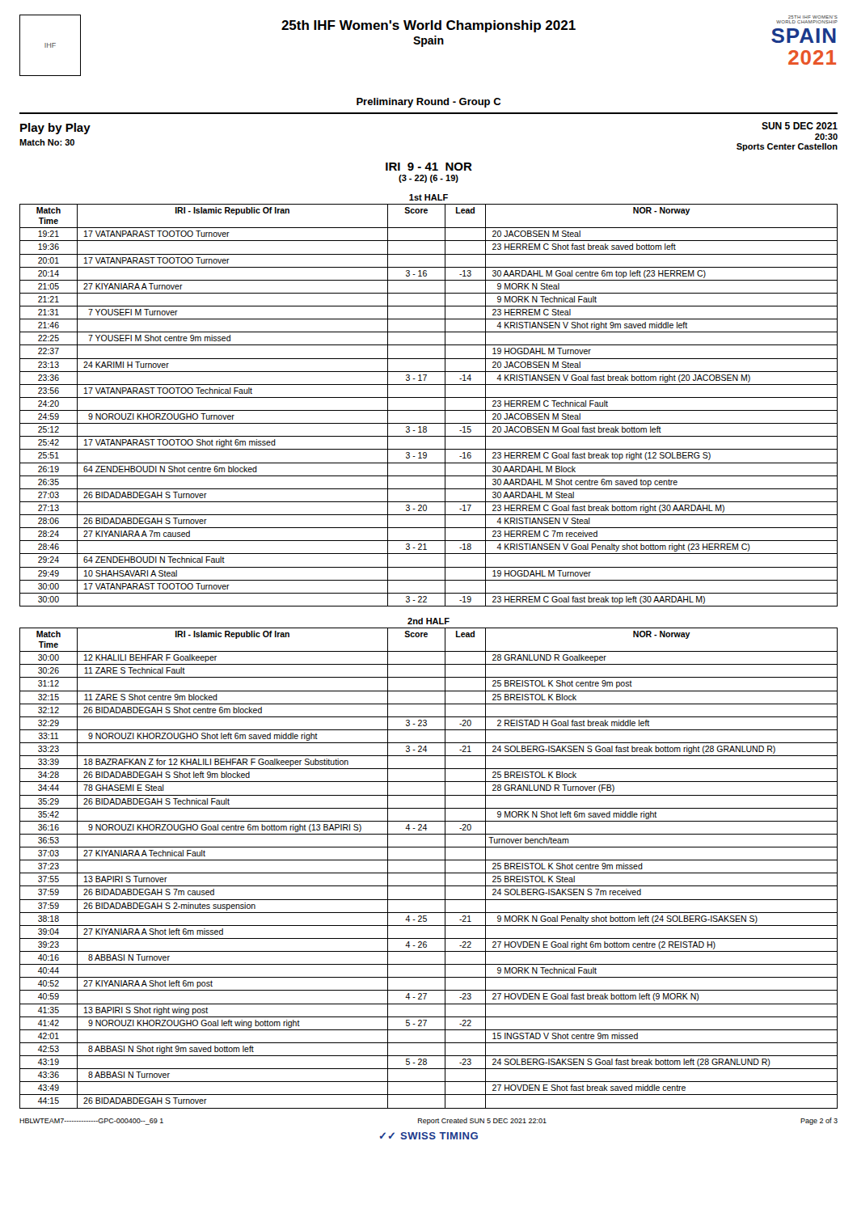IHF
25TH IHF WOMEN'S
WORLD CHAMPIONSHIP
SPAIN
2021
25th IHF Women's World Championship 2021
Spain
Preliminary Round - Group C
Play by Play
Match No: 30
SUN 5 DEC 2021
20:30
Sports Center Castellon
IRI 9 - 41 NOR
(3 - 22) (6 - 19)
1st HALF
| Match Time | IRI - Islamic Republic Of Iran | Score | Lead | NOR - Norway |
| --- | --- | --- | --- | --- |
| 19:21 | 17 VATANPARAST TOOTOO Turnover | | | 20 JACOBSEN M Steal |
| 19:36 | | | | 23 HERREM C Shot fast break saved bottom left |
| 20:01 | 17 VATANPARAST TOOTOO Turnover | | | |
| 20:14 | | 3 - 16 | -13 | 30 AARDAHL M Goal centre 6m top left (23 HERREM C) |
| 21:05 | 27 KIYANIARA A Turnover | | | 9 MORK N Steal |
| 21:21 | | | | 9 MORK N Technical Fault |
| 21:31 | 7 YOUSEFI M Turnover | | | 23 HERREM C Steal |
| 21:46 | | | | 4 KRISTIANSEN V Shot right 9m saved middle left |
| 22:25 | 7 YOUSEFI M Shot centre 9m missed | | | |
| 22:37 | | | | 19 HOGDAHL M Turnover |
| 23:13 | 24 KARIMI H Turnover | | | 20 JACOBSEN M Steal |
| 23:36 | | 3 - 17 | -14 | 4 KRISTIANSEN V Goal fast break bottom right (20 JACOBSEN M) |
| 23:56 | 17 VATANPARAST TOOTOO Technical Fault | | | |
| 24:20 | | | | 23 HERREM C Technical Fault |
| 24:59 | 9 NOROUZI KHORZOUGHO Turnover | | | 20 JACOBSEN M Steal |
| 25:12 | | 3 - 18 | -15 | 20 JACOBSEN M Goal fast break bottom left |
| 25:42 | 17 VATANPARAST TOOTOO Shot right 6m missed | | | |
| 25:51 | | 3 - 19 | -16 | 23 HERREM C Goal fast break top right (12 SOLBERG S) |
| 26:19 | 64 ZENDEHBOUDI N Shot centre 6m blocked | | | 30 AARDAHL M Block |
| 26:35 | | | | 30 AARDAHL M Shot centre 6m saved top centre |
| 27:03 | 26 BIDADABDEGAH S Turnover | | | 30 AARDAHL M Steal |
| 27:13 | | 3 - 20 | -17 | 23 HERREM C Goal fast break bottom right (30 AARDAHL M) |
| 28:06 | 26 BIDADABDEGAH S Turnover | | | 4 KRISTIANSEN V Steal |
| 28:24 | 27 KIYANIARA A 7m caused | | | 23 HERREM C 7m received |
| 28:46 | | 3 - 21 | -18 | 4 KRISTIANSEN V Goal Penalty shot bottom right (23 HERREM C) |
| 29:24 | 64 ZENDEHBOUDI N Technical Fault | | | |
| 29:49 | 10 SHAHSAVARI A Steal | | | 19 HOGDAHL M Turnover |
| 30:00 | 17 VATANPARAST TOOTOO Turnover | | | |
| 30:00 | | 3 - 22 | -19 | 23 HERREM C Goal fast break top left (30 AARDAHL M) |
2nd HALF
| Match Time | IRI - Islamic Republic Of Iran | Score | Lead | NOR - Norway |
| --- | --- | --- | --- | --- |
| 30:00 | 12 KHALILI BEHFAR F Goalkeeper | | | 28 GRANLUND R Goalkeeper |
| 30:26 | 11 ZARE S Technical Fault | | | |
| 31:12 | | | | 25 BREISTOL K Shot centre 9m post |
| 32:15 | 11 ZARE S Shot centre 9m blocked | | | 25 BREISTOL K Block |
| 32:12 | 26 BIDADABDEGAH S Shot centre 6m blocked | | | |
| 32:29 | | 3 - 23 | -20 | 2 REISTAD H Goal fast break middle left |
| 33:11 | 9 NOROUZI KHORZOUGHO Shot left 6m saved middle right | | | |
| 33:23 | | 3 - 24 | -21 | 24 SOLBERG-ISAKSEN S Goal fast break bottom right (28 GRANLUND R) |
| 33:39 | 18 BAZRAFKAN Z for 12 KHALILI BEHFAR F Goalkeeper Substitution | | | |
| 34:28 | 26 BIDADABDEGAH S Shot left 9m blocked | | | 25 BREISTOL K Block |
| 34:44 | 78 GHASEMI E Steal | | | 28 GRANLUND R Turnover (FB) |
| 35:29 | 26 BIDADABDEGAH S Technical Fault | | | |
| 35:42 | | | | 9 MORK N Shot left 6m saved middle right |
| 36:16 | 9 NOROUZI KHORZOUGHO Goal centre 6m bottom right (13 BAPIRI S) | 4 - 24 | -20 | |
| 36:53 | | | | Turnover bench/team |
| 37:03 | 27 KIYANIARA A Technical Fault | | | |
| 37:23 | | | | 25 BREISTOL K Shot centre 9m missed |
| 37:55 | 13 BAPIRI S Turnover | | | 25 BREISTOL K Steal |
| 37:59 | 26 BIDADABDEGAH S 7m caused | | | 24 SOLBERG-ISAKSEN S 7m received |
| 37:59 | 26 BIDADABDEGAH S 2-minutes suspension | | | |
| 38:18 | | 4 - 25 | -21 | 9 MORK N Goal Penalty shot bottom left (24 SOLBERG-ISAKSEN S) |
| 39:04 | 27 KIYANIARA A Shot left 6m missed | | | |
| 39:23 | | 4 - 26 | -22 | 27 HOVDEN E Goal right 6m bottom centre (2 REISTAD H) |
| 40:16 | 8 ABBASI N Turnover | | | |
| 40:44 | | | | 9 MORK N Technical Fault |
| 40:52 | 27 KIYANIARA A Shot left 6m post | | | |
| 40:59 | | 4 - 27 | -23 | 27 HOVDEN E Goal fast break bottom left (9 MORK N) |
| 41:35 | 13 BAPIRI S Shot right wing post | | | |
| 41:42 | 9 NOROUZI KHORZOUGHO Goal left wing bottom right | 5 - 27 | -22 | |
| 42:01 | | | | 15 INGSTAD V Shot centre 9m missed |
| 42:53 | 8 ABBASI N Shot right 9m saved bottom left | | | |
| 43:19 | | 5 - 28 | -23 | 24 SOLBERG-ISAKSEN S Goal fast break bottom left (28 GRANLUND R) |
| 43:36 | 8 ABBASI N Turnover | | | |
| 43:49 | | | | 27 HOVDEN E Shot fast break saved middle centre |
| 44:15 | 26 BIDADABDEGAH S Turnover | | | |
HBLWTEAM7--------------GPC-000400--_69 1
Report Created SUN 5 DEC 2021 22:01
Page 2 of 3
✓✓ SWISS TIMING